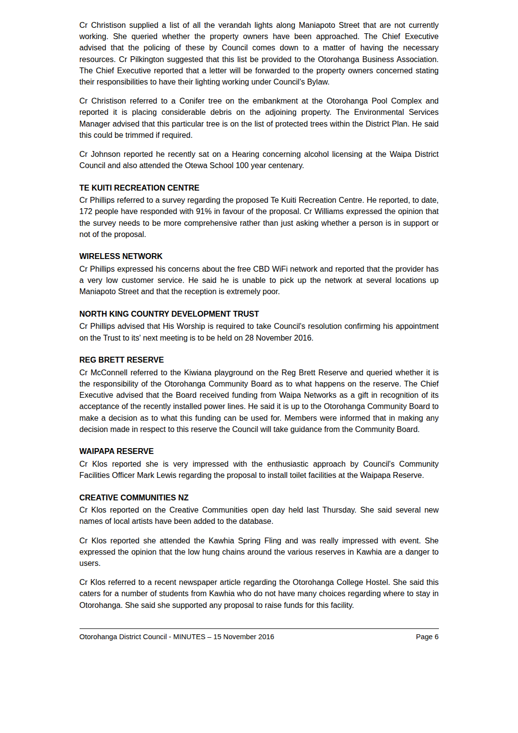Cr Christison supplied a list of all the verandah lights along Maniapoto Street that are not currently working. She queried whether the property owners have been approached. The Chief Executive advised that the policing of these by Council comes down to a matter of having the necessary resources. Cr Pilkington suggested that this list be provided to the Otorohanga Business Association. The Chief Executive reported that a letter will be forwarded to the property owners concerned stating their responsibilities to have their lighting working under Council's Bylaw.
Cr Christison referred to a Conifer tree on the embankment at the Otorohanga Pool Complex and reported it is placing considerable debris on the adjoining property. The Environmental Services Manager advised that this particular tree is on the list of protected trees within the District Plan. He said this could be trimmed if required.
Cr Johnson reported he recently sat on a Hearing concerning alcohol licensing at the Waipa District Council and also attended the Otewa School 100 year centenary.
Te Kuiti Recreation Centre
Cr Phillips referred to a survey regarding the proposed Te Kuiti Recreation Centre. He reported, to date, 172 people have responded with 91% in favour of the proposal. Cr Williams expressed the opinion that the survey needs to be more comprehensive rather than just asking whether a person is in support or not of the proposal.
Wireless Network
Cr Phillips expressed his concerns about the free CBD WiFi network and reported that the provider has a very low customer service. He said he is unable to pick up the network at several locations up Maniapoto Street and that the reception is extremely poor.
North King Country Development Trust
Cr Phillips advised that His Worship is required to take Council's resolution confirming his appointment on the Trust to its' next meeting is to be held on 28 November 2016.
Reg Brett Reserve
Cr McConnell referred to the Kiwiana playground on the Reg Brett Reserve and queried whether it is the responsibility of the Otorohanga Community Board as to what happens on the reserve. The Chief Executive advised that the Board received funding from Waipa Networks as a gift in recognition of its acceptance of the recently installed power lines. He said it is up to the Otorohanga Community Board to make a decision as to what this funding can be used for. Members were informed that in making any decision made in respect to this reserve the Council will take guidance from the Community Board.
Waipapa Reserve
Cr Klos reported she is very impressed with the enthusiastic approach by Council's Community Facilities Officer Mark Lewis regarding the proposal to install toilet facilities at the Waipapa Reserve.
Creative Communities NZ
Cr Klos reported on the Creative Communities open day held last Thursday. She said several new names of local artists have been added to the database.
Cr Klos reported she attended the Kawhia Spring Fling and was really impressed with event. She expressed the opinion that the low hung chains around the various reserves in Kawhia are a danger to users.
Cr Klos referred to a recent newspaper article regarding the Otorohanga College Hostel. She said this caters for a number of students from Kawhia who do not have many choices regarding where to stay in Otorohanga. She said she supported any proposal to raise funds for this facility.
Otorohanga District Council - MINUTES – 15 November 2016 Page 6